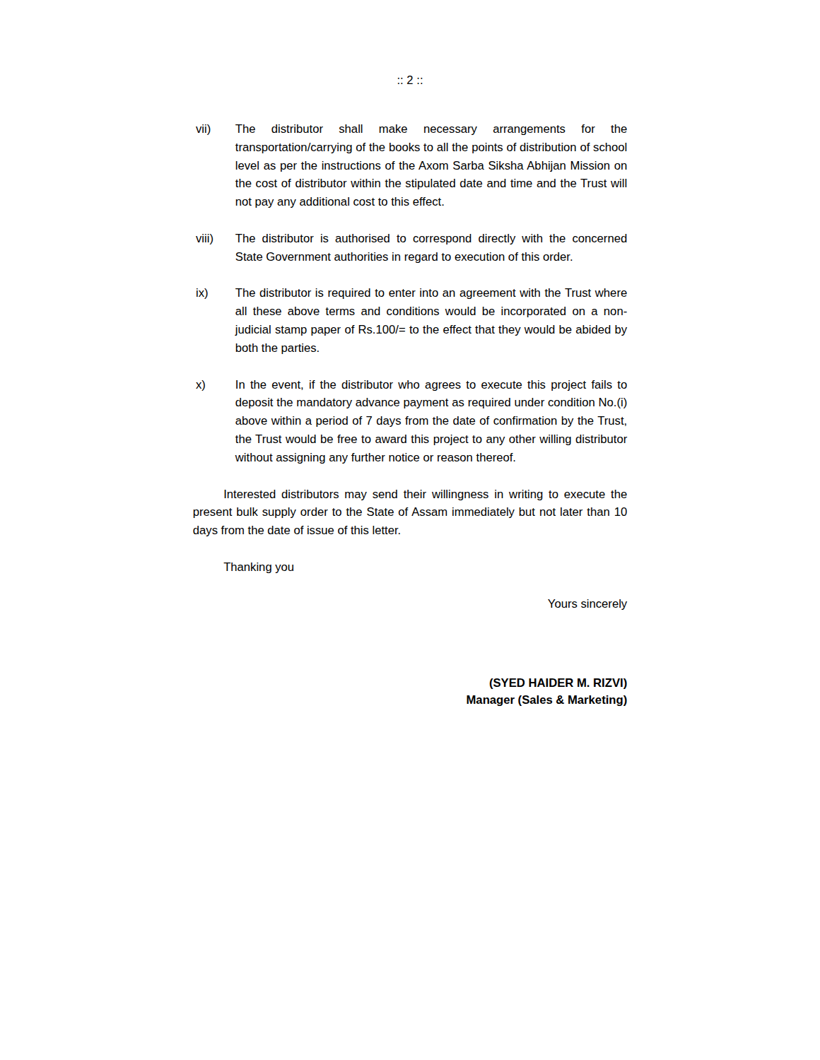:: 2 ::
vii) The distributor shall make necessary arrangements for the transportation/carrying of the books to all the points of distribution of school level as per the instructions of the Axom Sarba Siksha Abhijan Mission on the cost of distributor within the stipulated date and time and the Trust will not pay any additional cost to this effect.
viii) The distributor is authorised to correspond directly with the concerned State Government authorities in regard to execution of this order.
ix) The distributor is required to enter into an agreement with the Trust where all these above terms and conditions would be incorporated on a non-judicial stamp paper of Rs.100/= to the effect that they would be abided by both the parties.
x) In the event, if the distributor who agrees to execute this project fails to deposit the mandatory advance payment as required under condition No.(i) above within a period of 7 days from the date of confirmation by the Trust, the Trust would be free to award this project to any other willing distributor without assigning any further notice or reason thereof.
Interested distributors may send their willingness in writing to execute the present bulk supply order to the State of Assam immediately but not later than 10 days from the date of issue of this letter.
Thanking you
Yours sincerely
(SYED HAIDER M. RIZVI)
Manager (Sales & Marketing)